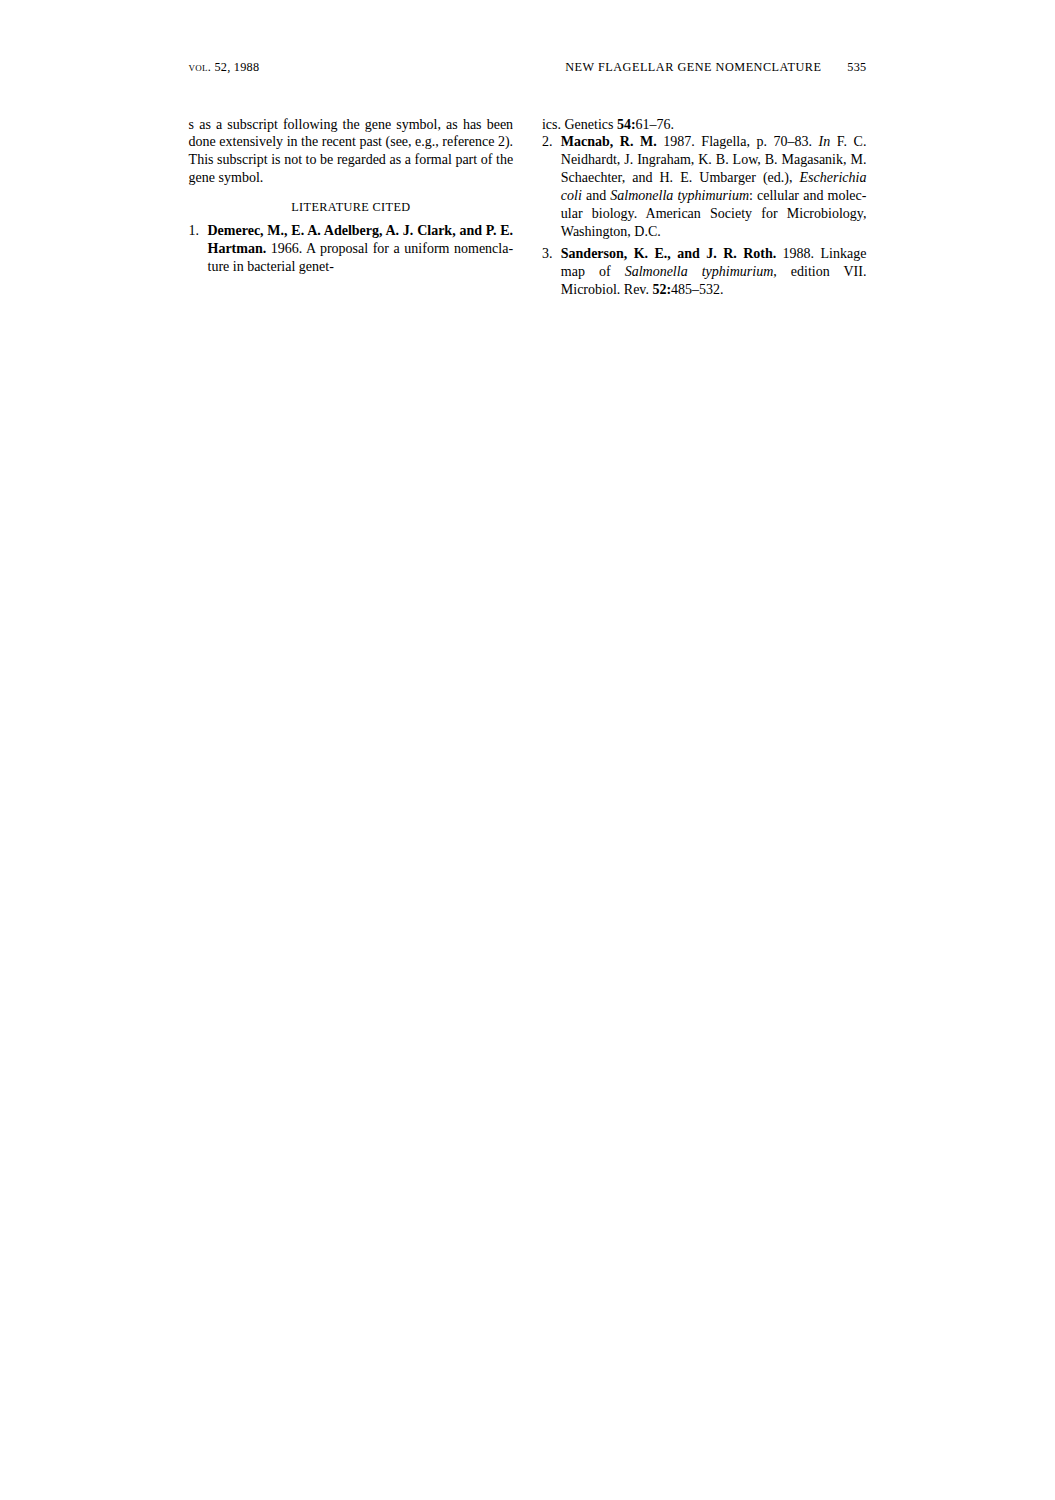Vol. 52, 1988
NEW FLAGELLAR GENE NOMENCLATURE 535
s as a subscript following the gene symbol, as has been done extensively in the recent past (see, e.g., reference 2). This subscript is not to be regarded as a formal part of the gene symbol.
LITERATURE CITED
Demerec, M., E. A. Adelberg, A. J. Clark, and P. E. Hartman. 1966. A proposal for a uniform nomenclature in bacterial genet-
ics. Genetics 54: 61–76.
Macnab, R. M. 1987. Flagella, p. 70–83. In F. C. Neidhardt, J. Ingraham, K. B. Low, B. Magasanik, M. Schaechter, and H. E. Umbarger (ed.), Escherichia coli and Salmonella typhimurium: cellular and molecular biology. American Society for Microbiology, Washington, D.C.
Sanderson, K. E., and J. R. Roth. 1988. Linkage map of Salmonella typhimurium, edition VII. Microbiol. Rev. 52: 485–532.